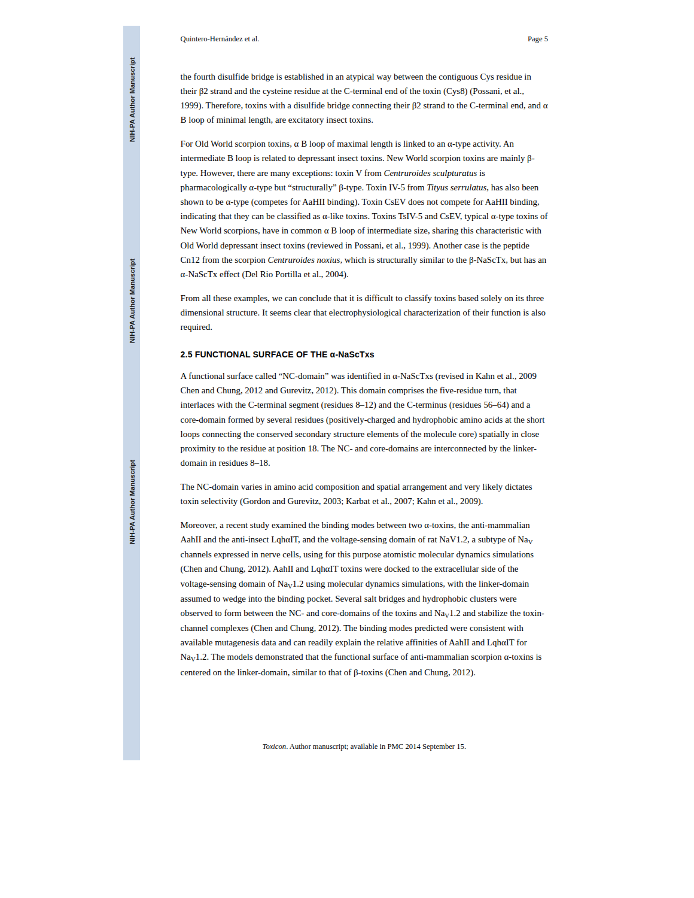NIH-PA Author Manuscript NIH-PA Author Manuscript NIH-PA Author Manuscript
Quintero-Hernández et al.
Page 5
the fourth disulfide bridge is established in an atypical way between the contiguous Cys residue in their β2 strand and the cysteine residue at the C-terminal end of the toxin (Cys8) (Possani, et al., 1999). Therefore, toxins with a disulfide bridge connecting their β2 strand to the C-terminal end, and α B loop of minimal length, are excitatory insect toxins.
For Old World scorpion toxins, α B loop of maximal length is linked to an α-type activity. An intermediate B loop is related to depressant insect toxins. New World scorpion toxins are mainly β-type. However, there are many exceptions: toxin V from Centruroides sculpturatus is pharmacologically α-type but “structurally” β-type. Toxin IV-5 from Tityus serrulatus, has also been shown to be α-type (competes for AaHII binding). Toxin CsEV does not compete for AaHII binding, indicating that they can be classified as α-like toxins. Toxins TsIV-5 and CsEV, typical α-type toxins of New World scorpions, have in common α B loop of intermediate size, sharing this characteristic with Old World depressant insect toxins (reviewed in Possani, et al., 1999). Another case is the peptide Cn12 from the scorpion Centruroides noxius, which is structurally similar to the β-NaScTx, but has an α-NaScTx effect (Del Rio Portilla et al., 2004).
From all these examples, we can conclude that it is difficult to classify toxins based solely on its three dimensional structure. It seems clear that electrophysiological characterization of their function is also required.
2.5 FUNCTIONAL SURFACE OF THE α-NaScTxs
A functional surface called “NC-domain” was identified in α-NaScTxs (revised in Kahn et al., 2009 Chen and Chung, 2012 and Gurevitz, 2012). This domain comprises the five-residue turn, that interlaces with the C-terminal segment (residues 8–12) and the C-terminus (residues 56–64) and a core-domain formed by several residues (positively-charged and hydrophobic amino acids at the short loops connecting the conserved secondary structure elements of the molecule core) spatially in close proximity to the residue at position 18. The NC- and core-domains are interconnected by the linker-domain in residues 8–18.
The NC-domain varies in amino acid composition and spatial arrangement and very likely dictates toxin selectivity (Gordon and Gurevitz, 2003; Karbat et al., 2007; Kahn et al., 2009).
Moreover, a recent study examined the binding modes between two α-toxins, the anti-mammalian AahII and the anti-insect LqhαIT, and the voltage-sensing domain of rat NaV1.2, a subtype of NaV channels expressed in nerve cells, using for this purpose atomistic molecular dynamics simulations (Chen and Chung, 2012). AahII and LqhαIT toxins were docked to the extracellular side of the voltage-sensing domain of NaV1.2 using molecular dynamics simulations, with the linker-domain assumed to wedge into the binding pocket. Several salt bridges and hydrophobic clusters were observed to form between the NC- and core-domains of the toxins and NaV1.2 and stabilize the toxin-channel complexes (Chen and Chung, 2012). The binding modes predicted were consistent with available mutagenesis data and can readily explain the relative affinities of AahII and LqhαIT for NaV1.2. The models demonstrated that the functional surface of anti-mammalian scorpion α-toxins is centered on the linker-domain, similar to that of β-toxins (Chen and Chung, 2012).
Toxicon. Author manuscript; available in PMC 2014 September 15.